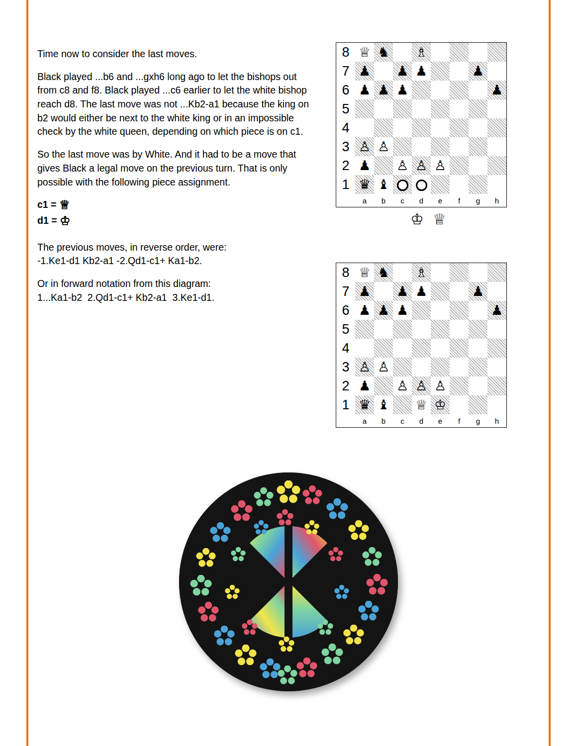Time now to consider the last moves.
Black played ...b6 and ...gxh6 long ago to let the bishops out from c8 and f8. Black played ...c6 earlier to let the white bishop reach d8. The last move was not ...Kb2-a1 because the king on b2 would either be next to the white king or in an impossible check by the white queen, depending on which piece is on c1.
So the last move was by White. And it had to be a move that gives Black a legal move on the previous turn. That is only possible with the following piece assignment.
c1 = ♕
d1 = ♔
The previous moves, in reverse order, were:
-1.Ke1-d1 Kb2-a1 -2.Qd1-c1+ Ka1-b2.
Or in forward notation from this diagram:
1...Ka1-b2 2.Qd1-c1+ Kb2-a1 3.Ke1-d1.
| 8 | ♕ | ♞ | | ♗ | | | | |
| 7 | ♟ | | ♟ | ♟ | | | ♟ | |
| 6 | ♟ | ♟ | ♟ | | | | | ♟ |
| 5 | | | | | | | | |
| 4 | | | | | | | | |
| 3 | ♙ | ♙ | | | | | | |
| 2 | ♟ | | ♙ | ♙ | ♙ | | | |
| 1 | ♛ | ♝ | | | | | | |
| | a | b | c | d | e | f | g | h |
♔♕
| 8 | ♕ | ♞ | | ♗ | | | | |
| 7 | ♟ | | ♟ | ♟ | | | ♟ | |
| 6 | ♟ | ♟ | ♟ | | | | | ♟ |
| 5 | | | | | | | | |
| 4 | | | | | | | | |
| 3 | ♙ | ♙ | | | | | | |
| 2 | ♟ | | ♙ | ♙ | ♙ | | | |
| 1 | ♛ | ♝ | | ♕ | ♔ | | | |
| | a | b | c | d | e | f | g | h |